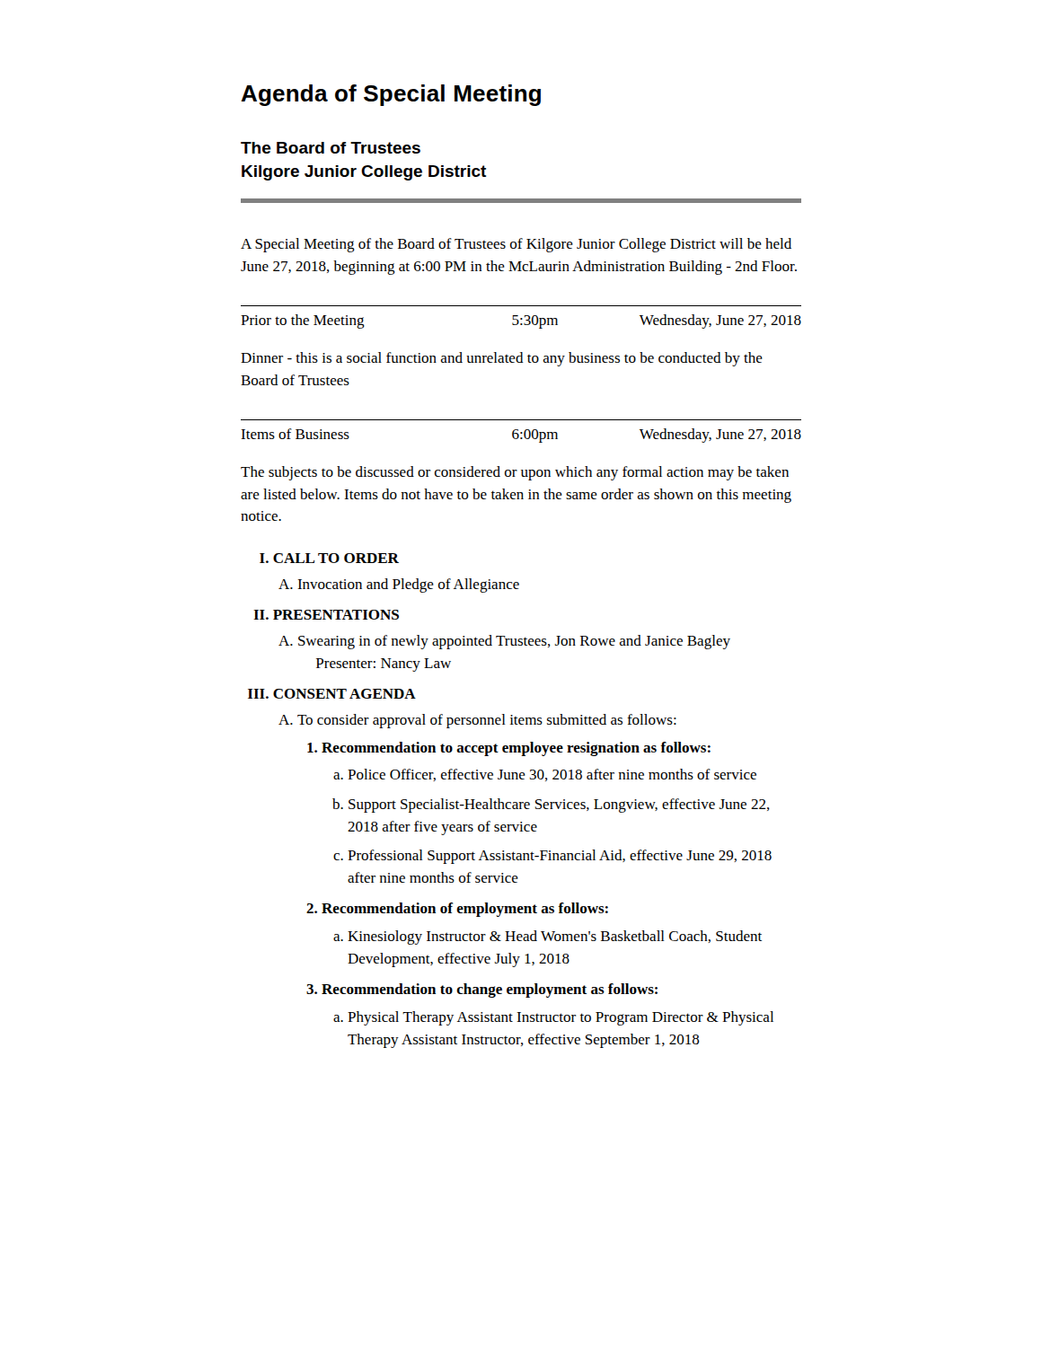Agenda of Special Meeting
The Board of Trustees
Kilgore Junior College District
A Special Meeting of the Board of Trustees of Kilgore Junior College District will be held June 27, 2018, beginning at 6:00 PM in the McLaurin Administration Building - 2nd Floor.
| Prior to the Meeting | 5:30pm | Wednesday, June 27, 2018 |
Dinner - this is a social function and unrelated to any business to be conducted by the Board of Trustees
| Items of Business | 6:00pm | Wednesday, June 27, 2018 |
The subjects to be discussed or considered or upon which any formal action may be taken are listed below. Items do not have to be taken in the same order as shown on this meeting notice.
CALL TO ORDER
Invocation and Pledge of Allegiance
PRESENTATIONS
Swearing in of newly appointed Trustees, Jon Rowe and Janice Bagley Presenter: Nancy Law
CONSENT AGENDA
To consider approval of personnel items submitted as follows:
Recommendation to accept employee resignation as follows:
Police Officer, effective June 30, 2018 after nine months of service
Support Specialist-Healthcare Services, Longview, effective June 22, 2018 after five years of service
Professional Support Assistant-Financial Aid, effective June 29, 2018 after nine months of service
Recommendation of employment as follows:
Kinesiology Instructor & Head Women's Basketball Coach, Student Development, effective July 1, 2018
Recommendation to change employment as follows:
Physical Therapy Assistant Instructor to Program Director & Physical Therapy Assistant Instructor, effective September 1, 2018